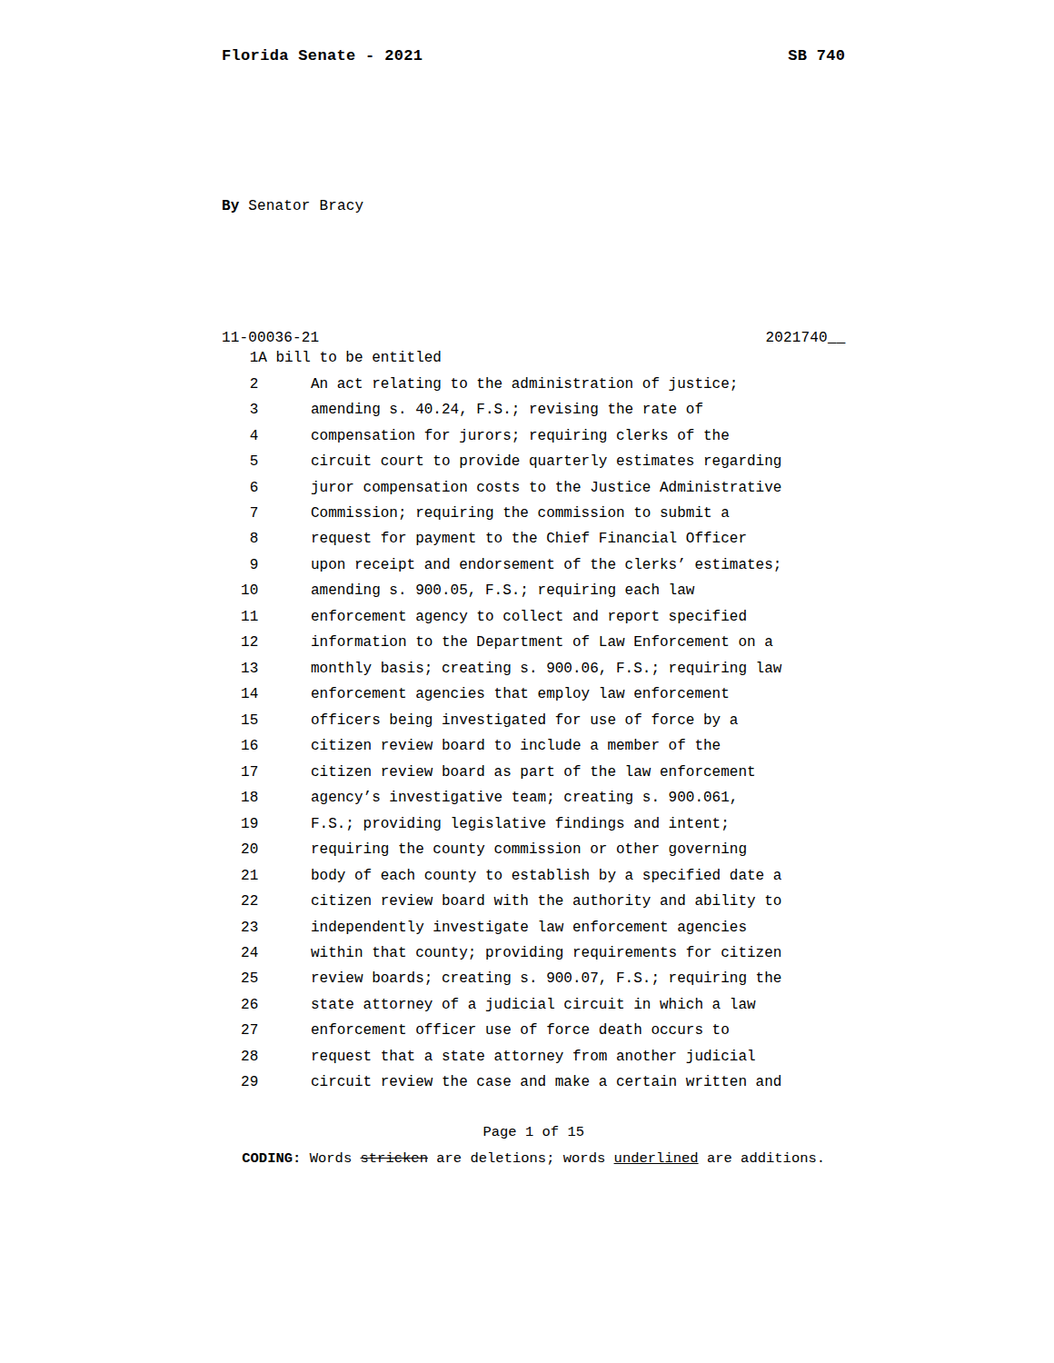Florida Senate - 2021 SB 740
By Senator Bracy
11-00036-21 2021740__
| 1 | A bill to be entitled |
| 2 | An act relating to the administration of justice; |
| 3 | amending s. 40.24, F.S.; revising the rate of |
| 4 | compensation for jurors; requiring clerks of the |
| 5 | circuit court to provide quarterly estimates regarding |
| 6 | juror compensation costs to the Justice Administrative |
| 7 | Commission; requiring the commission to submit a |
| 8 | request for payment to the Chief Financial Officer |
| 9 | upon receipt and endorsement of the clerks’ estimates; |
| 10 | amending s. 900.05, F.S.; requiring each law |
| 11 | enforcement agency to collect and report specified |
| 12 | information to the Department of Law Enforcement on a |
| 13 | monthly basis; creating s. 900.06, F.S.; requiring law |
| 14 | enforcement agencies that employ law enforcement |
| 15 | officers being investigated for use of force by a |
| 16 | citizen review board to include a member of the |
| 17 | citizen review board as part of the law enforcement |
| 18 | agency’s investigative team; creating s. 900.061, |
| 19 | F.S.; providing legislative findings and intent; |
| 20 | requiring the county commission or other governing |
| 21 | body of each county to establish by a specified date a |
| 22 | citizen review board with the authority and ability to |
| 23 | independently investigate law enforcement agencies |
| 24 | within that county; providing requirements for citizen |
| 25 | review boards; creating s. 900.07, F.S.; requiring the |
| 26 | state attorney of a judicial circuit in which a law |
| 27 | enforcement officer use of force death occurs to |
| 28 | request that a state attorney from another judicial |
| 29 | circuit review the case and make a certain written and |
Page 1 of 15
CODING: Words stricken are deletions; words underlined are additions.